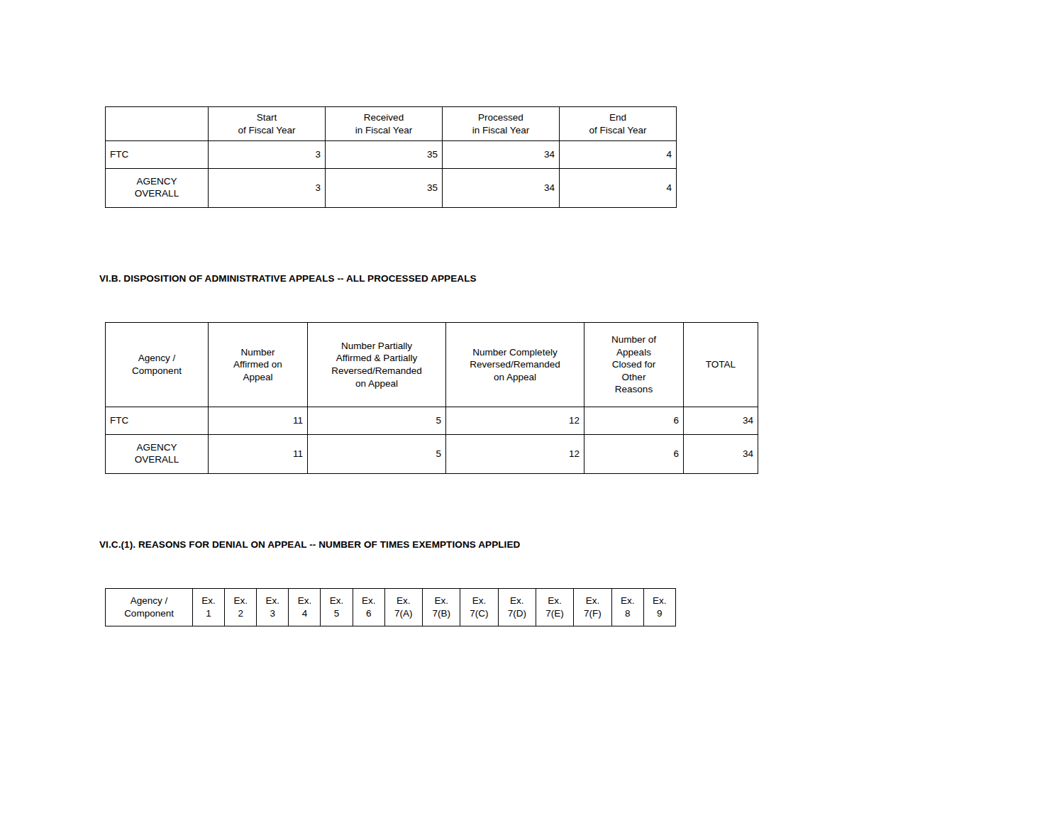| | Start of Fiscal Year | Received in Fiscal Year | Processed in Fiscal Year | End of Fiscal Year |
| --- | --- | --- | --- | --- |
| FTC | 3 | 35 | 34 | 4 |
| AGENCY OVERALL | 3 | 35 | 34 | 4 |
VI.B. DISPOSITION OF ADMINISTRATIVE APPEALS -- ALL PROCESSED APPEALS
| Agency / Component | Number Affirmed on Appeal | Number Partially Affirmed & Partially Reversed/Remanded on Appeal | Number Completely Reversed/Remanded on Appeal | Number of Appeals Closed for Other Reasons | TOTAL |
| --- | --- | --- | --- | --- | --- |
| FTC | 11 | 5 | 12 | 6 | 34 |
| AGENCY OVERALL | 11 | 5 | 12 | 6 | 34 |
VI.C.(1). REASONS FOR DENIAL ON APPEAL -- NUMBER OF TIMES EXEMPTIONS APPLIED
| Agency / Component | Ex. 1 | Ex. 2 | Ex. 3 | Ex. 4 | Ex. 5 | Ex. 6 | Ex. 7(A) | Ex. 7(B) | Ex. 7(C) | Ex. 7(D) | Ex. 7(E) | Ex. 7(F) | Ex. 8 | Ex. 9 |
| --- | --- | --- | --- | --- | --- | --- | --- | --- | --- | --- | --- | --- | --- | --- |